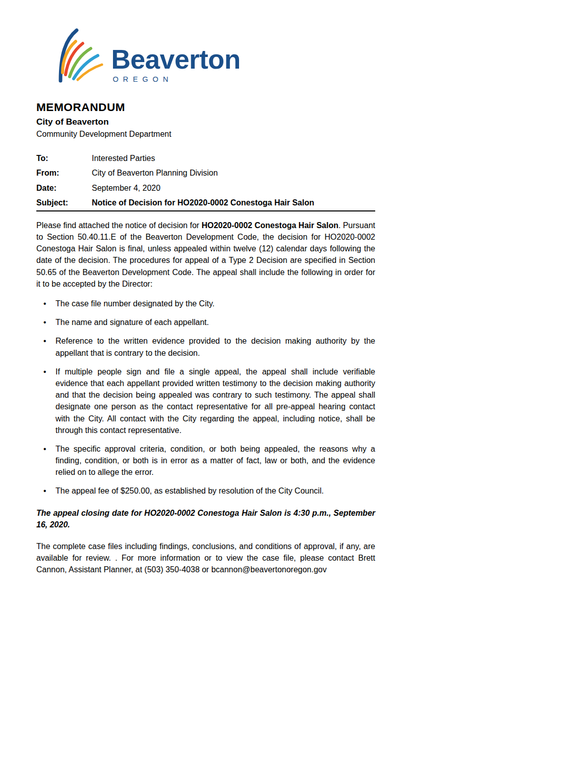Beaverton
OREGON
MEMORANDUM
City of Beaverton
Community Development Department
| To: | Interested Parties |
| From: | City of Beaverton Planning Division |
| Date: | September 4, 2020 |
| Subject: | Notice of Decision for HO2020-0002 Conestoga Hair Salon |
Please find attached the notice of decision for HO2020-0002 Conestoga Hair Salon. Pursuant to Section 50.40.11.E of the Beaverton Development Code, the decision for HO2020-0002 Conestoga Hair Salon is final, unless appealed within twelve (12) calendar days following the date of the decision. The procedures for appeal of a Type 2 Decision are specified in Section 50.65 of the Beaverton Development Code. The appeal shall include the following in order for it to be accepted by the Director:
The case file number designated by the City.
The name and signature of each appellant.
Reference to the written evidence provided to the decision making authority by the appellant that is contrary to the decision.
If multiple people sign and file a single appeal, the appeal shall include verifiable evidence that each appellant provided written testimony to the decision making authority and that the decision being appealed was contrary to such testimony. The appeal shall designate one person as the contact representative for all pre-appeal hearing contact with the City. All contact with the City regarding the appeal, including notice, shall be through this contact representative.
The specific approval criteria, condition, or both being appealed, the reasons why a finding, condition, or both is in error as a matter of fact, law or both, and the evidence relied on to allege the error.
The appeal fee of $250.00, as established by resolution of the City Council.
The appeal closing date for HO2020-0002 Conestoga Hair Salon is 4:30 p.m., September 16, 2020.
The complete case files including findings, conclusions, and conditions of approval, if any, are available for review. . For more information or to view the case file, please contact Brett Cannon, Assistant Planner, at (503) 350-4038 or bcannon@beavertonoregon.gov